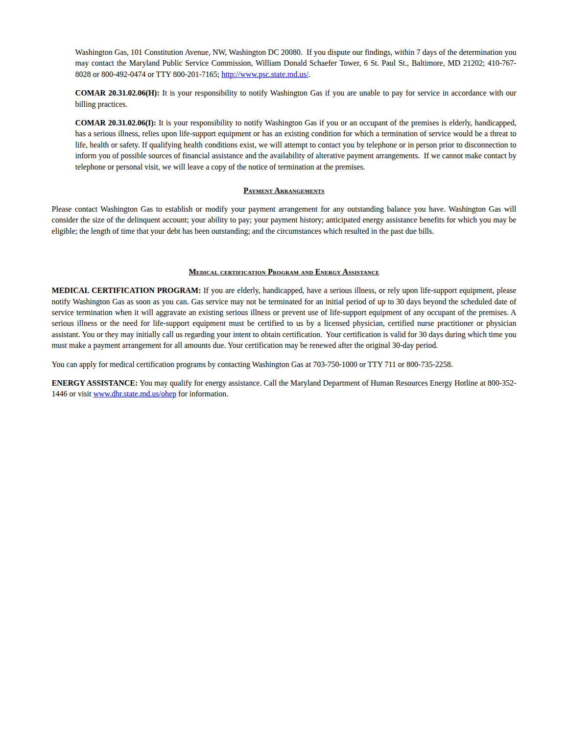Washington Gas, 101 Constitution Avenue, NW, Washington DC 20080. If you dispute our findings, within 7 days of the determination you may contact the Maryland Public Service Commission, William Donald Schaefer Tower, 6 St. Paul St., Baltimore, MD 21202; 410-767-8028 or 800-492-0474 or TTY 800-201-7165; http://www.psc.state.md.us/.
COMAR 20.31.02.06(H): It is your responsibility to notify Washington Gas if you are unable to pay for service in accordance with our billing practices.
COMAR 20.31.02.06(I): It is your responsibility to notify Washington Gas if you or an occupant of the premises is elderly, handicapped, has a serious illness, relies upon life-support equipment or has an existing condition for which a termination of service would be a threat to life, health or safety. If qualifying health conditions exist, we will attempt to contact you by telephone or in person prior to disconnection to inform you of possible sources of financial assistance and the availability of alterative payment arrangements. If we cannot make contact by telephone or personal visit, we will leave a copy of the notice of termination at the premises.
Payment Arrangements
Please contact Washington Gas to establish or modify your payment arrangement for any outstanding balance you have. Washington Gas will consider the size of the delinquent account; your ability to pay; your payment history; anticipated energy assistance benefits for which you may be eligible; the length of time that your debt has been outstanding; and the circumstances which resulted in the past due bills.
Medical certification Program and Energy Assistance
MEDICAL CERTIFICATION PROGRAM: If you are elderly, handicapped, have a serious illness, or rely upon life-support equipment, please notify Washington Gas as soon as you can. Gas service may not be terminated for an initial period of up to 30 days beyond the scheduled date of service termination when it will aggravate an existing serious illness or prevent use of life-support equipment of any occupant of the premises. A serious illness or the need for life-support equipment must be certified to us by a licensed physician, certified nurse practitioner or physician assistant. You or they may initially call us regarding your intent to obtain certification. Your certification is valid for 30 days during which time you must make a payment arrangement for all amounts due. Your certification may be renewed after the original 30-day period.
You can apply for medical certification programs by contacting Washington Gas at 703-750-1000 or TTY 711 or 800-735-2258.
ENERGY ASSISTANCE: You may qualify for energy assistance. Call the Maryland Department of Human Resources Energy Hotline at 800-352-1446 or visit www.dhr.state.md.us/ohep for information.